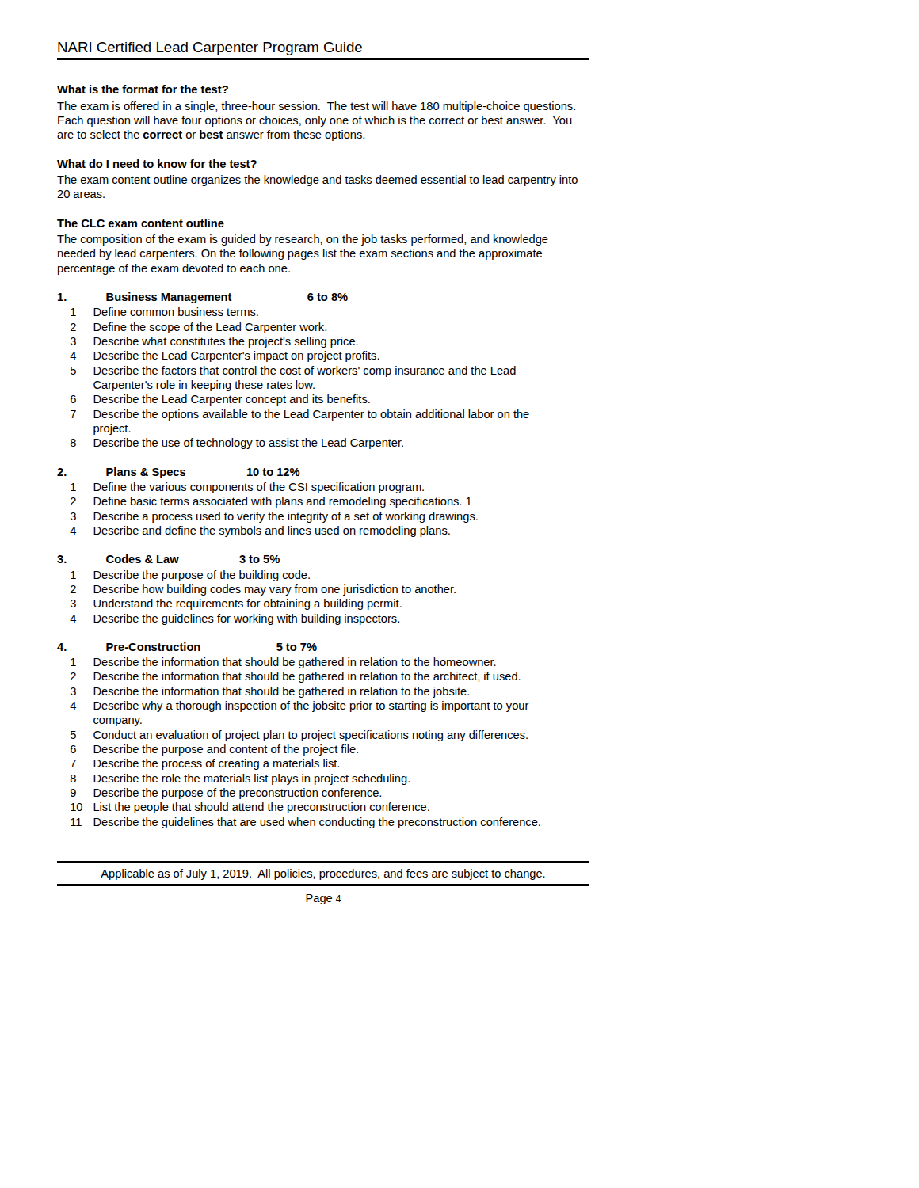NARI Certified Lead Carpenter Program Guide
What is the format for the test?
The exam is offered in a single, three-hour session. The test will have 180 multiple-choice questions. Each question will have four options or choices, only one of which is the correct or best answer. You are to select the correct or best answer from these options.
What do I need to know for the test?
The exam content outline organizes the knowledge and tasks deemed essential to lead carpentry into 20 areas.
The CLC exam content outline
The composition of the exam is guided by research, on the job tasks performed, and knowledge needed by lead carpenters. On the following pages list the exam sections and the approximate percentage of the exam devoted to each one.
1. Business Management 6 to 8%
1 Define common business terms.
2 Define the scope of the Lead Carpenter work.
3 Describe what constitutes the project's selling price.
4 Describe the Lead Carpenter's impact on project profits.
5 Describe the factors that control the cost of workers' comp insurance and the LeadCarpenter's role in keeping these rates low.
6 Describe the Lead Carpenter concept and its benefits.
7 Describe the options available to the Lead Carpenter to obtain additional labor on theproject.
8 Describe the use of technology to assist the Lead Carpenter.
2. Plans & Specs 10 to 12%
1 Define the various components of the CSI specification program.
2 Define basic terms associated with plans and remodeling specifications. 1
3 Describe a process used to verify the integrity of a set of working drawings.
4 Describe and define the symbols and lines used on remodeling plans.
3. Codes & Law 3 to 5%
1 Describe the purpose of the building code.
2 Describe how building codes may vary from one jurisdiction to another.
3 Understand the requirements for obtaining a building permit.
4 Describe the guidelines for working with building inspectors.
4. Pre-Construction 5 to 7%
1 Describe the information that should be gathered in relation to the homeowner.
2 Describe the information that should be gathered in relation to the architect, if used.
3 Describe the information that should be gathered in relation to the jobsite.
4 Describe why a thorough inspection of the jobsite prior to starting is important to yourcompany.
5 Conduct an evaluation of project plan to project specifications noting any differences.
6 Describe the purpose and content of the project file.
7 Describe the process of creating a materials list.
8 Describe the role the materials list plays in project scheduling.
9 Describe the purpose of the preconstruction conference.
10 List the people that should attend the preconstruction conference.
11 Describe the guidelines that are used when conducting the preconstruction conference.
Applicable as of July 1, 2019. All policies, procedures, and fees are subject to change.
Page 4